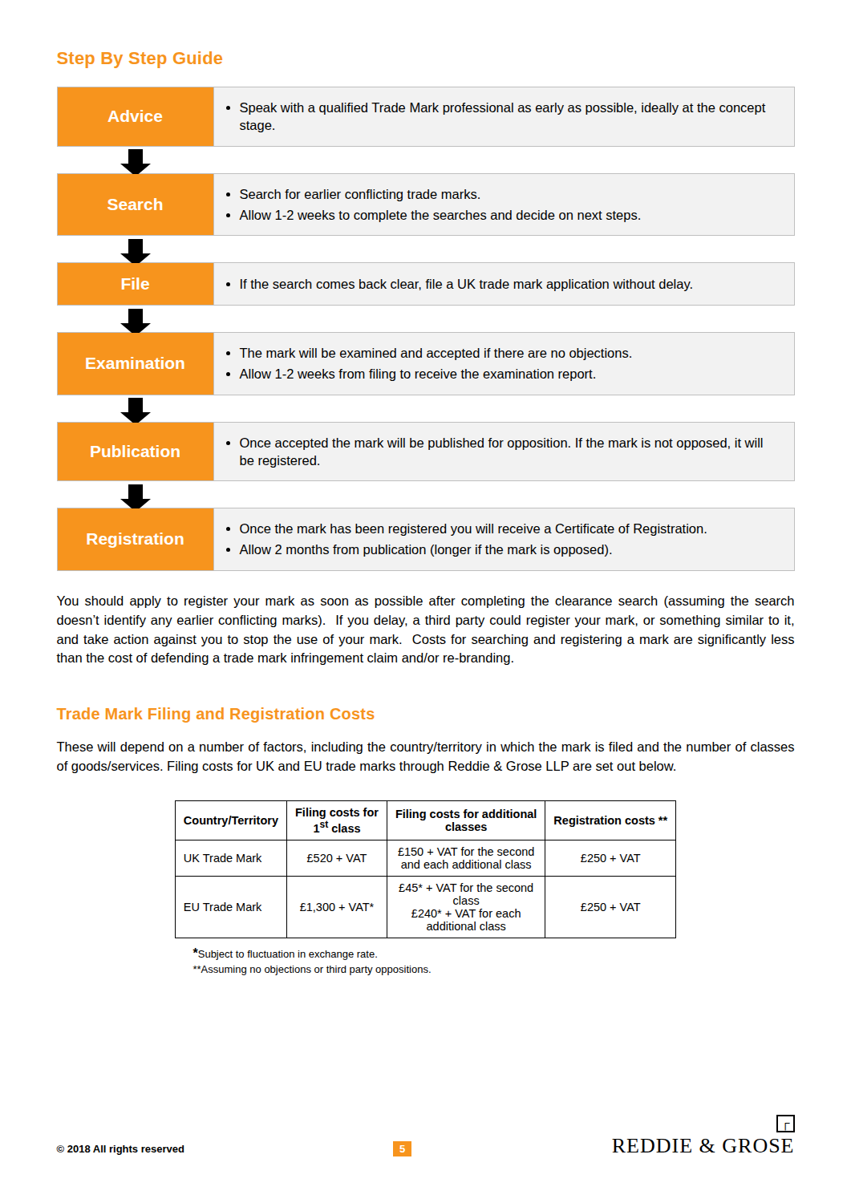Step By Step Guide
| Advice | Speak with a qualified Trade Mark professional as early as possible, ideally at the concept stage. |
| Search | Search for earlier conflicting trade marks. Allow 1-2 weeks to complete the searches and decide on next steps. |
| File | If the search comes back clear, file a UK trade mark application without delay. |
| Examination | The mark will be examined and accepted if there are no objections. Allow 1-2 weeks from filing to receive the examination report. |
| Publication | Once accepted the mark will be published for opposition. If the mark is not opposed, it will be registered. |
| Registration | Once the mark has been registered you will receive a Certificate of Registration. Allow 2 months from publication (longer if the mark is opposed). |
You should apply to register your mark as soon as possible after completing the clearance search (assuming the search doesn’t identify any earlier conflicting marks). If you delay, a third party could register your mark, or something similar to it, and take action against you to stop the use of your mark. Costs for searching and registering a mark are significantly less than the cost of defending a trade mark infringement claim and/or re-branding.
Trade Mark Filing and Registration Costs
These will depend on a number of factors, including the country/territory in which the mark is filed and the number of classes of goods/services. Filing costs for UK and EU trade marks through Reddie & Grose LLP are set out below.
| Country/Territory | Filing costs for 1 st class | Filing costs for additional classes | Registration costs ** |
| --- | --- | --- | --- |
| UK Trade Mark | £520 + VAT | £150 + VAT for the second and each additional class | £250 + VAT |
| EU Trade Mark | £1,300 + VAT* | £45* + VAT for the second class £240* + VAT for each additional class | £250 + VAT |
*Subject to fluctuation in exchange rate.
**Assuming no objections or third party oppositions.
© 2018 All rights reserved 5
┌
REDDIE & GROSE